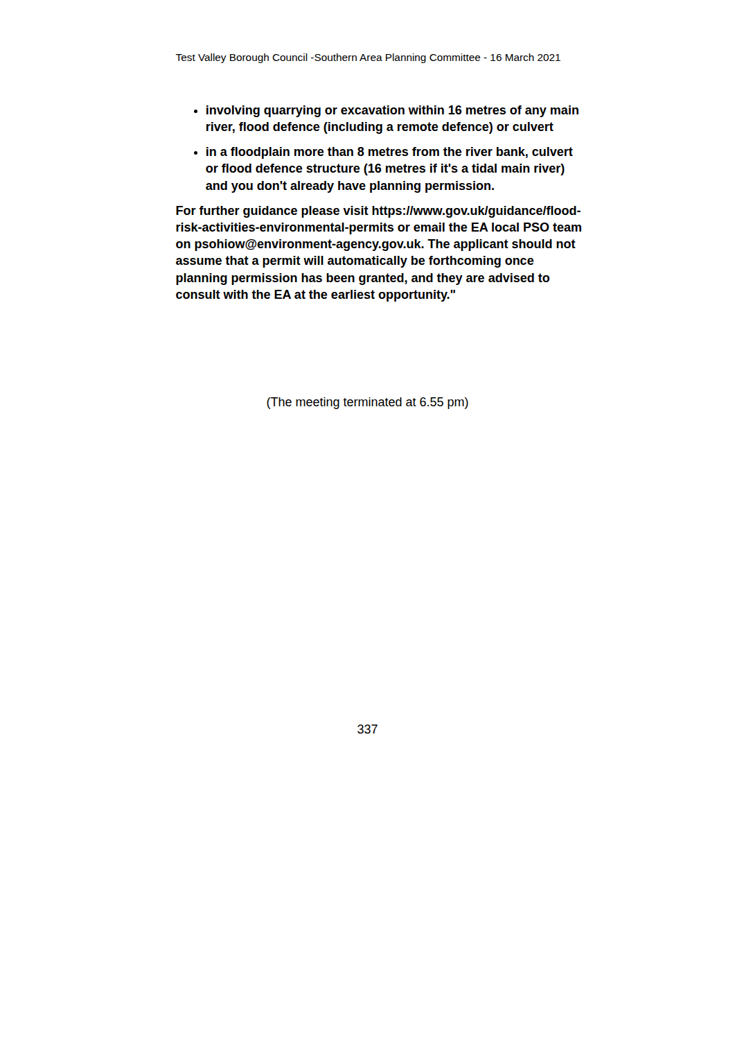Test Valley Borough Council -Southern Area Planning Committee - 16 March 2021
involving quarrying or excavation within 16 metres of any main river, flood defence (including a remote defence) or culvert
in a floodplain more than 8 metres from the river bank, culvert or flood defence structure (16 metres if it's a tidal main river) and you don't already have planning permission.
For further guidance please visit https://www.gov.uk/guidance/flood-risk-activities-environmental-permits or email the EA local PSO team on psohiow@environment-agency.gov.uk. The applicant should not assume that a permit will automatically be forthcoming once planning permission has been granted, and they are advised to consult with the EA at the earliest opportunity."
(The meeting terminated at 6.55 pm)
337